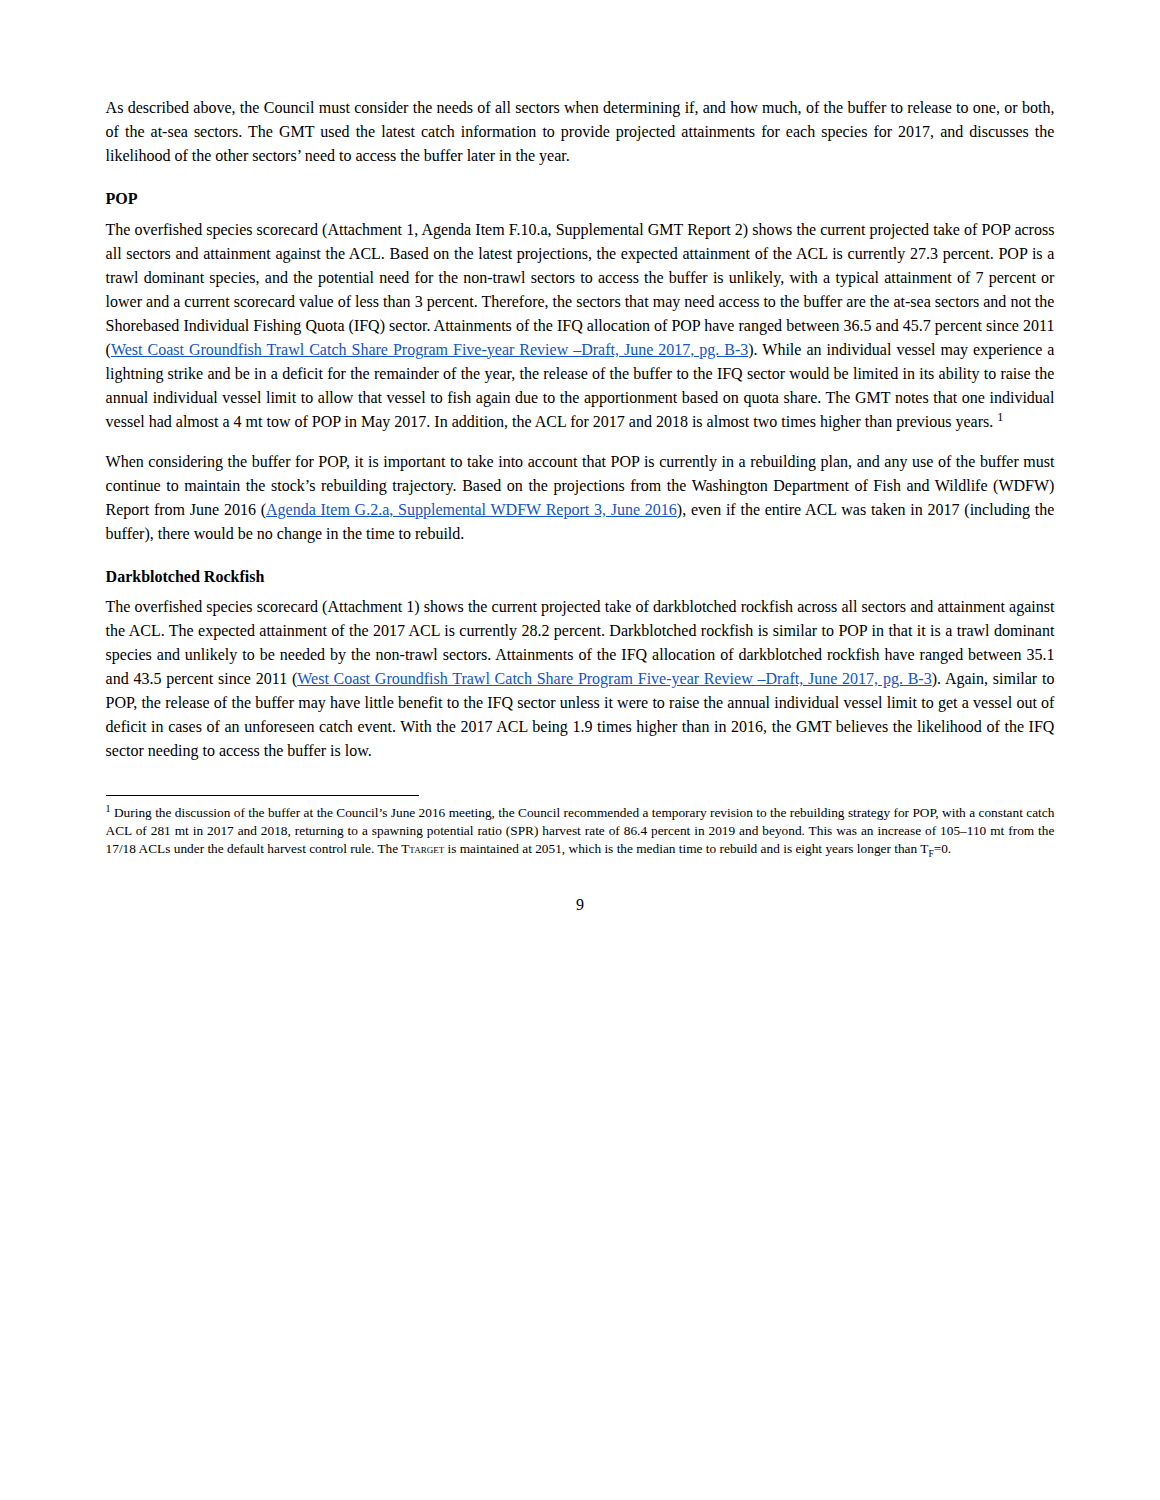As described above, the Council must consider the needs of all sectors when determining if, and how much, of the buffer to release to one, or both, of the at-sea sectors. The GMT used the latest catch information to provide projected attainments for each species for 2017, and discusses the likelihood of the other sectors’ need to access the buffer later in the year.
POP
The overfished species scorecard (Attachment 1, Agenda Item F.10.a, Supplemental GMT Report 2) shows the current projected take of POP across all sectors and attainment against the ACL. Based on the latest projections, the expected attainment of the ACL is currently 27.3 percent. POP is a trawl dominant species, and the potential need for the non-trawl sectors to access the buffer is unlikely, with a typical attainment of 7 percent or lower and a current scorecard value of less than 3 percent. Therefore, the sectors that may need access to the buffer are the at-sea sectors and not the Shorebased Individual Fishing Quota (IFQ) sector. Attainments of the IFQ allocation of POP have ranged between 36.5 and 45.7 percent since 2011 (West Coast Groundfish Trawl Catch Share Program Five-year Review –Draft, June 2017, pg. B-3). While an individual vessel may experience a lightning strike and be in a deficit for the remainder of the year, the release of the buffer to the IFQ sector would be limited in its ability to raise the annual individual vessel limit to allow that vessel to fish again due to the apportionment based on quota share. The GMT notes that one individual vessel had almost a 4 mt tow of POP in May 2017. In addition, the ACL for 2017 and 2018 is almost two times higher than previous years. 1
When considering the buffer for POP, it is important to take into account that POP is currently in a rebuilding plan, and any use of the buffer must continue to maintain the stock’s rebuilding trajectory. Based on the projections from the Washington Department of Fish and Wildlife (WDFW) Report from June 2016 (Agenda Item G.2.a, Supplemental WDFW Report 3, June 2016), even if the entire ACL was taken in 2017 (including the buffer), there would be no change in the time to rebuild.
Darkblotched Rockfish
The overfished species scorecard (Attachment 1) shows the current projected take of darkblotched rockfish across all sectors and attainment against the ACL. The expected attainment of the 2017 ACL is currently 28.2 percent. Darkblotched rockfish is similar to POP in that it is a trawl dominant species and unlikely to be needed by the non-trawl sectors. Attainments of the IFQ allocation of darkblotched rockfish have ranged between 35.1 and 43.5 percent since 2011 (West Coast Groundfish Trawl Catch Share Program Five-year Review –Draft, June 2017, pg. B-3). Again, similar to POP, the release of the buffer may have little benefit to the IFQ sector unless it were to raise the annual individual vessel limit to get a vessel out of deficit in cases of an unforeseen catch event. With the 2017 ACL being 1.9 times higher than in 2016, the GMT believes the likelihood of the IFQ sector needing to access the buffer is low.
1 During the discussion of the buffer at the Council’s June 2016 meeting, the Council recommended a temporary revision to the rebuilding strategy for POP, with a constant catch ACL of 281 mt in 2017 and 2018, returning to a spawning potential ratio (SPR) harvest rate of 86.4 percent in 2019 and beyond. This was an increase of 105–110 mt from the 17/18 ACLs under the default harvest control rule. The Ttarget is maintained at 2051, which is the median time to rebuild and is eight years longer than TF=0.
9